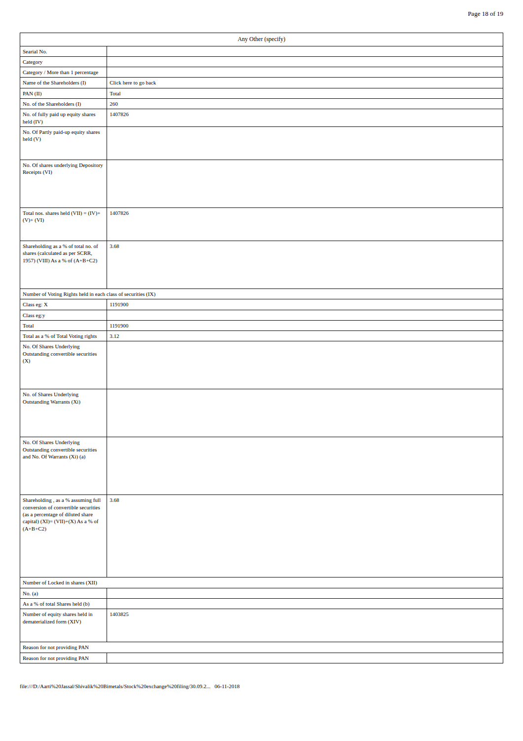Page 18 of 19
| Any Other (specify) |
| --- |
| Searial No. | |
| Category | |
| Category / More than 1 percentage | |
| Name of the Shareholders (I) | Click here to go back |
| PAN (II) | Total |
| No. of the Shareholders (I) | 260 |
| No. of fully paid up equity shares held (IV) | 1407826 |
| No. Of Partly paid-up equity shares held (V) | |
| No. Of shares underlying Depository Receipts (VI) | |
| Total nos. shares held (VII) = (IV)+ (V)+ (VI) | 1407826 |
| Shareholding as a % of total no. of shares (calculated as per SCRR, 1957) (VIII) As a % of (A+B+C2) | 3.68 |
| Number of Voting Rights held in each class of securities (IX) |
| Class eg: X | 1191900 |
| Class eg:y | |
| Total | 1191900 |
| Total as a % of Total Voting rights | 3.12 |
| No. Of Shares Underlying Outstanding convertible securities (X) | |
| No. of Shares Underlying Outstanding Warrants (Xi) | |
| No. Of Shares Underlying Outstanding convertible securities and No. Of Warrants (Xi) (a) | |
| Shareholding , as a % assuming full conversion of convertible securities (as a percentage of diluted share capital) (XI)= (VII)+(X) As a % of (A+B+C2) | 3.68 |
| Number of Locked in shares (XII) |
| No. (a) | |
| As a % of total Shares held (b) | |
| Number of equity shares held in dematerialized form (XIV) | 1403825 |
| Reason for not providing PAN |
| Reason for not providing PAN | |
file:///D:/Aarti%20Jassal/Shivalik%20Bimetals/Stock%20exchange%20filing/30.09.2... 06-11-2018